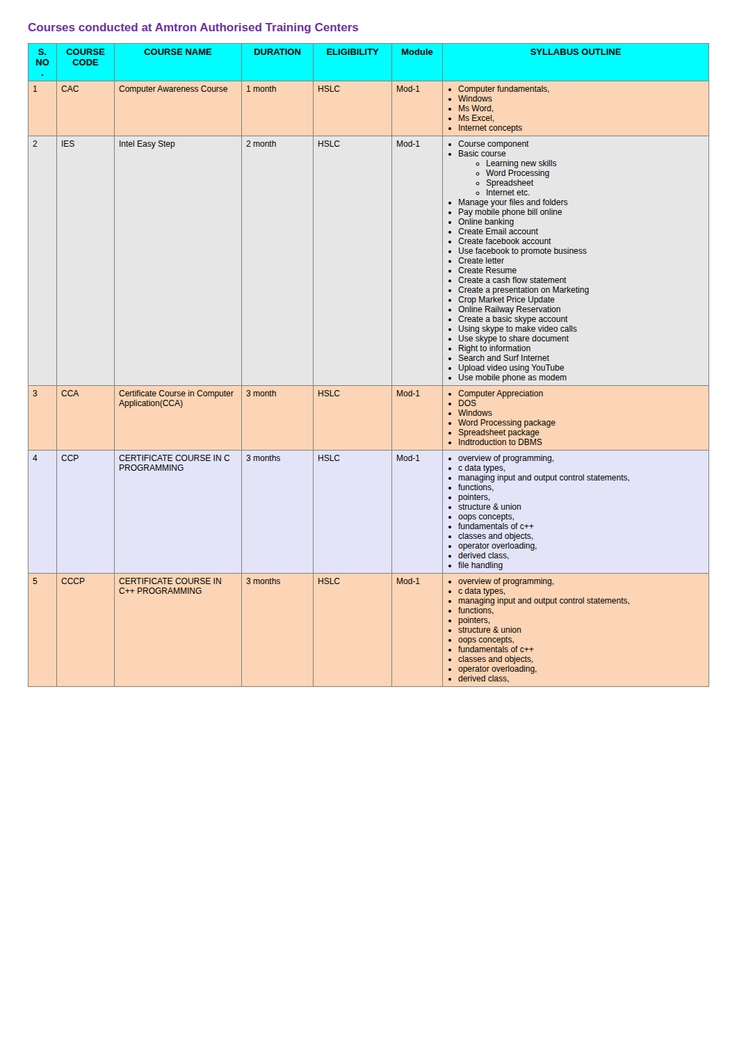Courses conducted at Amtron Authorised Training Centers
| S. NO . | COURSE CODE | COURSE NAME | DURATION | ELIGIBILITY | Module | SYLLABUS OUTLINE |
| --- | --- | --- | --- | --- | --- | --- |
| 1 | CAC | Computer Awareness Course | 1 month | HSLC | Mod-1 | Computer fundamentals, Windows Ms Word, Ms Excel, Internet concepts |
| 2 | IES | Intel Easy Step | 2 month | HSLC | Mod-1 | Course component Basic course Learning new skills Word Processing Spreadsheet Internet etc. Manage your files and folders Pay mobile phone bill online Online banking Create Email account Create facebook account Use facebook to promote business Create letter Create Resume Create a cash flow statement Create a presentation on Marketing Crop Market Price Update Online Railway Reservation Create a basic skype account Using skype to make video calls Use skype to share document Right to information Search and Surf Internet Upload video using YouTube Use mobile phone as modem |
| 3 | CCA | Certificate Course in Computer Application(CCA) | 3 month | HSLC | Mod-1 | Computer Appreciation DOS Windows Word Processing package Spreadsheet package Indtroduction to DBMS |
| 4 | CCP | CERTIFICATE COURSE IN C PROGRAMMING | 3 months | HSLC | Mod-1 | overview of programming, c data types, managing input and output control statements, functions, pointers, structure & union oops concepts, fundamentals of c++ classes and objects, operator overloading, derived class, file handling |
| 5 | CCCP | CERTIFICATE COURSE IN C++ PROGRAMMING | 3 months | HSLC | Mod-1 | overview of programming, c data types, managing input and output control statements, functions, pointers, structure & union oops concepts, fundamentals of c++ classes and objects, operator overloading, derived class, |